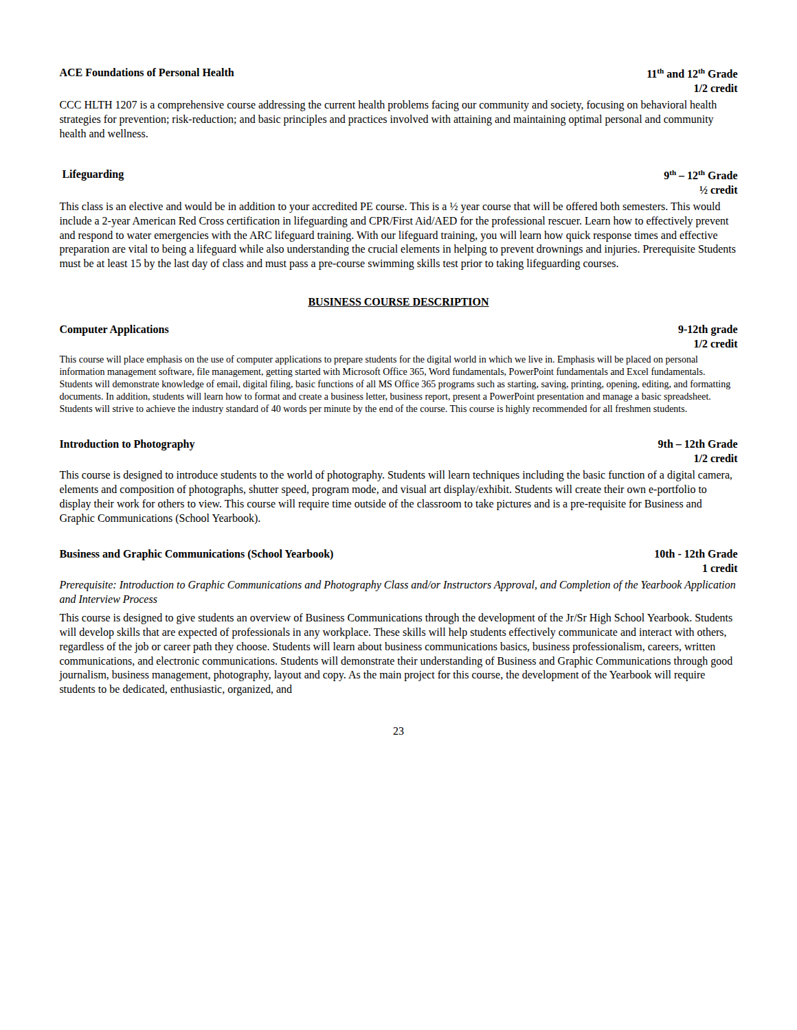ACE Foundations of Personal Health
11th and 12th Grade 1/2 credit
CCC HLTH 1207 is a comprehensive course addressing the current health problems facing our community and society, focusing on behavioral health strategies for prevention; risk-reduction; and basic principles and practices involved with attaining and maintaining optimal personal and community health and wellness.
Lifeguarding
9th – 12th Grade ½ credit
This class is an elective and would be in addition to your accredited PE course. This is a ½ year course that will be offered both semesters. This would include a 2-year American Red Cross certification in lifeguarding and CPR/First Aid/AED for the professional rescuer. Learn how to effectively prevent and respond to water emergencies with the ARC lifeguard training. With our lifeguard training, you will learn how quick response times and effective preparation are vital to being a lifeguard while also understanding the crucial elements in helping to prevent drownings and injuries. Prerequisite Students must be at least 15 by the last day of class and must pass a pre-course swimming skills test prior to taking lifeguarding courses.
BUSINESS COURSE DESCRIPTION
Computer Applications
9-12th grade 1/2 credit
This course will place emphasis on the use of computer applications to prepare students for the digital world in which we live in. Emphasis will be placed on personal information management software, file management, getting started with Microsoft Office 365, Word fundamentals, PowerPoint fundamentals and Excel fundamentals. Students will demonstrate knowledge of email, digital filing, basic functions of all MS Office 365 programs such as starting, saving, printing, opening, editing, and formatting documents. In addition, students will learn how to format and create a business letter, business report, present a PowerPoint presentation and manage a basic spreadsheet. Students will strive to achieve the industry standard of 40 words per minute by the end of the course. This course is highly recommended for all freshmen students.
Introduction to Photography
9th – 12th Grade 1/2 credit
This course is designed to introduce students to the world of photography. Students will learn techniques including the basic function of a digital camera, elements and composition of photographs, shutter speed, program mode, and visual art display/exhibit. Students will create their own e-portfolio to display their work for others to view. This course will require time outside of the classroom to take pictures and is a pre-requisite for Business and Graphic Communications (School Yearbook).
Business and Graphic Communications (School Yearbook)
10th - 12th Grade 1 credit
Prerequisite: Introduction to Graphic Communications and Photography Class and/or Instructors Approval, and Completion of the Yearbook Application and Interview Process
This course is designed to give students an overview of Business Communications through the development of the Jr/Sr High School Yearbook. Students will develop skills that are expected of professionals in any workplace. These skills will help students effectively communicate and interact with others, regardless of the job or career path they choose. Students will learn about business communications basics, business professionalism, careers, written communications, and electronic communications. Students will demonstrate their understanding of Business and Graphic Communications through good journalism, business management, photography, layout and copy. As the main project for this course, the development of the Yearbook will require students to be dedicated, enthusiastic, organized, and
23